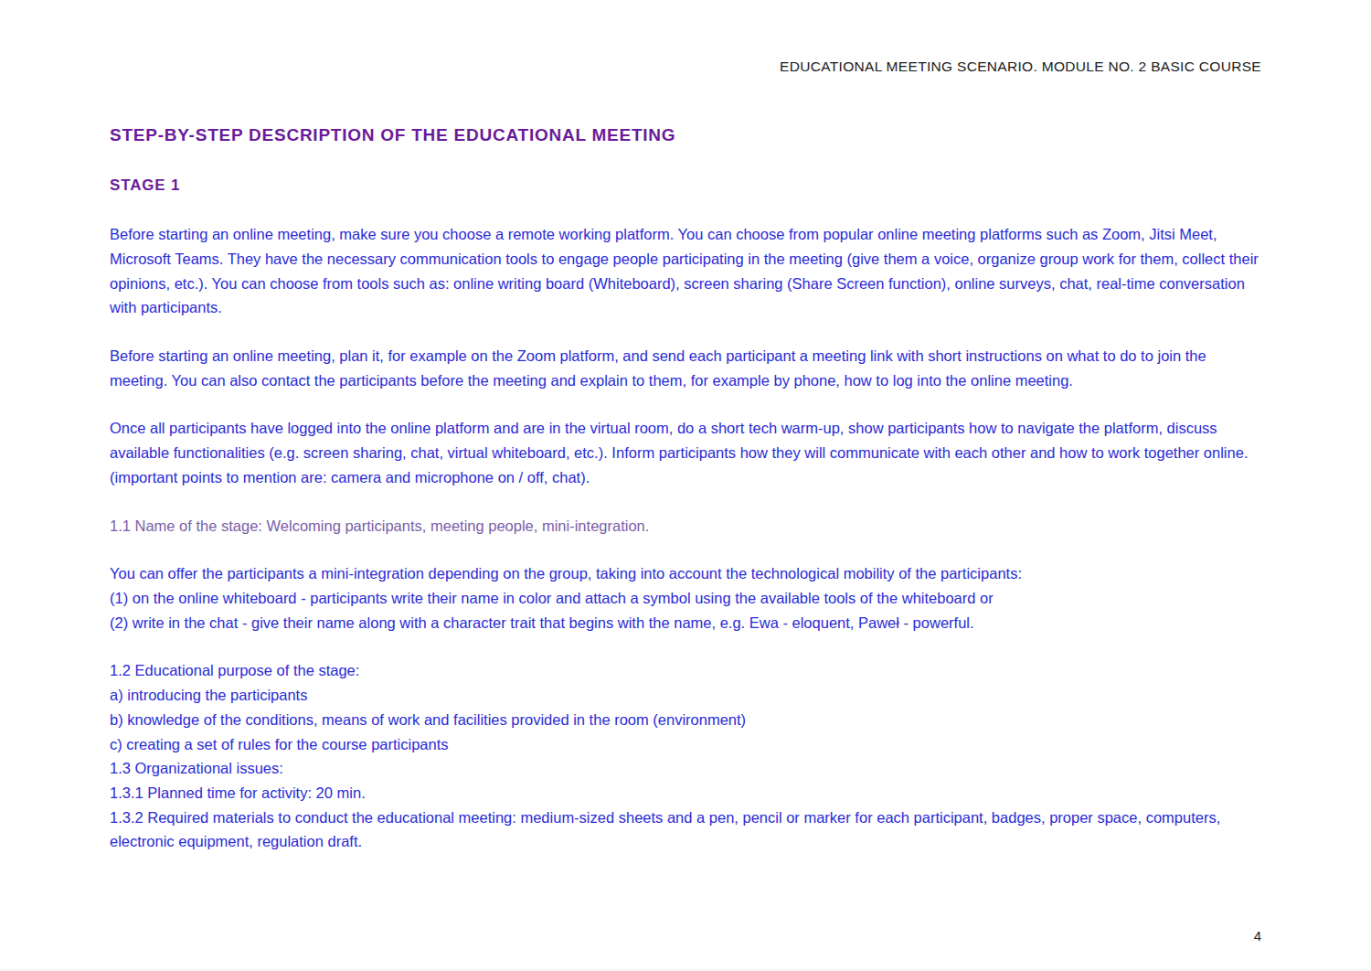EDUCATIONAL MEETING SCENARIO. MODULE NO. 2 BASIC COURSE
Step-by-step description of the educational meeting
Stage 1
Before starting an online meeting, make sure you choose a remote working platform. You can choose from popular online meeting platforms such as Zoom, Jitsi Meet, Microsoft Teams. They have the necessary communication tools to engage people participating in the meeting (give them a voice, organize group work for them, collect their opinions, etc.). You can choose from tools such as: online writing board (Whiteboard), screen sharing (Share Screen function), online surveys, chat, real-time conversation with participants.
Before starting an online meeting, plan it, for example on the Zoom platform, and send each participant a meeting link with short instructions on what to do to join the meeting. You can also contact the participants before the meeting and explain to them, for example by phone, how to log into the online meeting.
Once all participants have logged into the online platform and are in the virtual room, do a short tech warm-up, show participants how to navigate the platform, discuss available functionalities (e.g. screen sharing, chat, virtual whiteboard, etc.). Inform participants how they will communicate with each other and how to work together online. (important points to mention are: camera and microphone on / off, chat).
1.1 Name of the stage: Welcoming participants, meeting people, mini-integration.
You can offer the participants a mini-integration depending on the group, taking into account the technological mobility of the participants:
(1) on the online whiteboard - participants write their name in color and attach a symbol using the available tools of the whiteboard or
(2) write in the chat - give their name along with a character trait that begins with the name, e.g. Ewa - eloquent, Paweł - powerful.
1.2 Educational purpose of the stage:
a) introducing the participants
b) knowledge of the conditions, means of work and facilities provided in the room (environment)
c) creating a set of rules for the course participants
1.3 Organizational issues:
1.3.1 Planned time for activity: 20 min.
1.3.2 Required materials to conduct the educational meeting: medium-sized sheets and a pen, pencil or marker for each participant, badges, proper space, computers, electronic equipment, regulation draft.
4